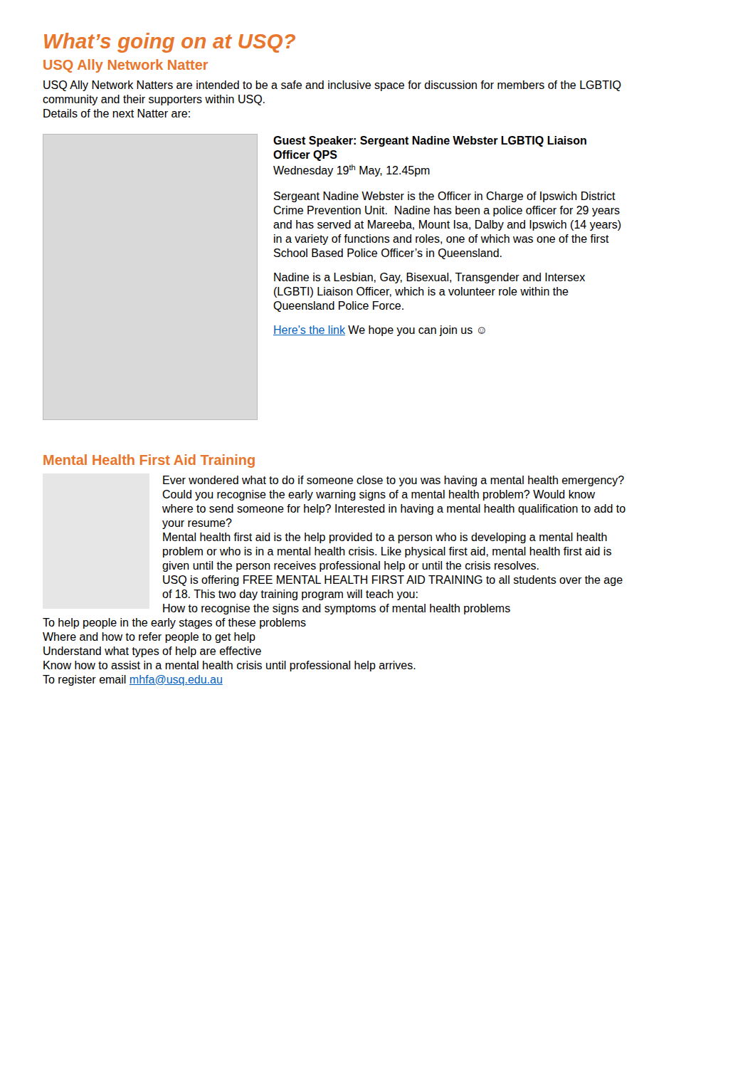What’s going on at USQ?
USQ Ally Network Natter
USQ Ally Network Natters are intended to be a safe and inclusive space for discussion for members of the LGBTIQ community and their supporters within USQ.
Details of the next Natter are:
Guest Speaker: Sergeant Nadine Webster LGBTIQ Liaison Officer QPS
Wednesday 19th May, 12.45pm
Sergeant Nadine Webster is the Officer in Charge of Ipswich District Crime Prevention Unit. Nadine has been a police officer for 29 years and has served at Mareeba, Mount Isa, Dalby and Ipswich (14 years) in a variety of functions and roles, one of which was one of the first School Based Police Officer’s in Queensland.
Nadine is a Lesbian, Gay, Bisexual, Transgender and Intersex (LGBTI) Liaison Officer, which is a volunteer role within the Queensland Police Force.
Here's the link We hope you can join us ☺
Mental Health First Aid Training
Ever wondered what to do if someone close to you was having a mental health emergency? Could you recognise the early warning signs of a mental health problem? Would know where to send someone for help? Interested in having a mental health qualification to add to your resume?
Mental health first aid is the help provided to a person who is developing a mental health problem or who is in a mental health crisis. Like physical first aid, mental health first aid is given until the person receives professional help or until the crisis resolves.
USQ is offering FREE MENTAL HEALTH FIRST AID TRAINING to all students over the age of 18. This two day training program will teach you:
How to recognise the signs and symptoms of mental health problems
To help people in the early stages of these problems
Where and how to refer people to get help
Understand what types of help are effective
Know how to assist in a mental health crisis until professional help arrives.
To register email mhfa@usq.edu.au